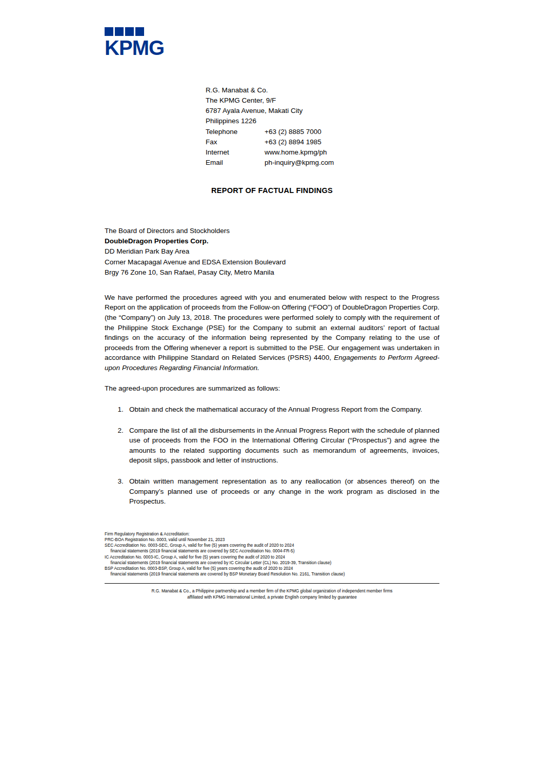KPMG
R.G. Manabat & Co.
The KPMG Center, 9/F
6787 Ayala Avenue, Makati City
Philippines 1226
| Telephone | +63 (2) 8885 7000 |
| Fax | +63 (2) 8894 1985 |
| Internet | www.home.kpmg/ph |
| Email | ph-inquiry@kpmg.com |
REPORT OF FACTUAL FINDINGS
The Board of Directors and Stockholders
DoubleDragon Properties Corp.
DD Meridian Park Bay Area
Corner Macapagal Avenue and EDSA Extension Boulevard
Brgy 76 Zone 10, San Rafael, Pasay City, Metro Manila
We have performed the procedures agreed with you and enumerated below with respect to the Progress Report on the application of proceeds from the Follow-on Offering (“FOO”) of DoubleDragon Properties Corp. (the “Company”) on July 13, 2018. The procedures were performed solely to comply with the requirement of the Philippine Stock Exchange (PSE) for the Company to submit an external auditors’ report of factual findings on the accuracy of the information being represented by the Company relating to the use of proceeds from the Offering whenever a report is submitted to the PSE. Our engagement was undertaken in accordance with Philippine Standard on Related Services (PSRS) 4400, Engagements to Perform Agreed-upon Procedures Regarding Financial Information.
The agreed-upon procedures are summarized as follows:
Obtain and check the mathematical accuracy of the Annual Progress Report from the Company.
Compare the list of all the disbursements in the Annual Progress Report with the schedule of planned use of proceeds from the FOO in the International Offering Circular (“Prospectus”) and agree the amounts to the related supporting documents such as memorandum of agreements, invoices, deposit slips, passbook and letter of instructions.
Obtain written management representation as to any reallocation (or absences thereof) on the Company’s planned use of proceeds or any change in the work program as disclosed in the Prospectus.
Firm Regulatory Registration & Accreditation:
PRC-BOA Registration No. 0003, valid until November 21, 2023
SEC Accreditation No. 0003-SEC, Group A, valid for five (5) years covering the audit of 2020 to 2024
financial statements (2019 financial statements are covered by SEC Accreditation No. 0004-FR-5)
IC Accreditation No. 0003-IC, Group A, valid for five (5) years covering the audit of 2020 to 2024
financial statements (2019 financial statements are covered by IC Circular Letter (CL) No. 2019-39, Transition clause)
BSP Accreditation No. 0003-BSP, Group A, valid for five (5) years covering the audit of 2020 to 2024
financial statements (2019 financial statements are covered by BSP Monetary Board Resolution No. 2161, Transition clause)
R.G. Manabat & Co., a Philippine partnership and a member firm of the KPMG global organization of independent member firms
affiliated with KPMG International Limited, a private English company limited by guarantee